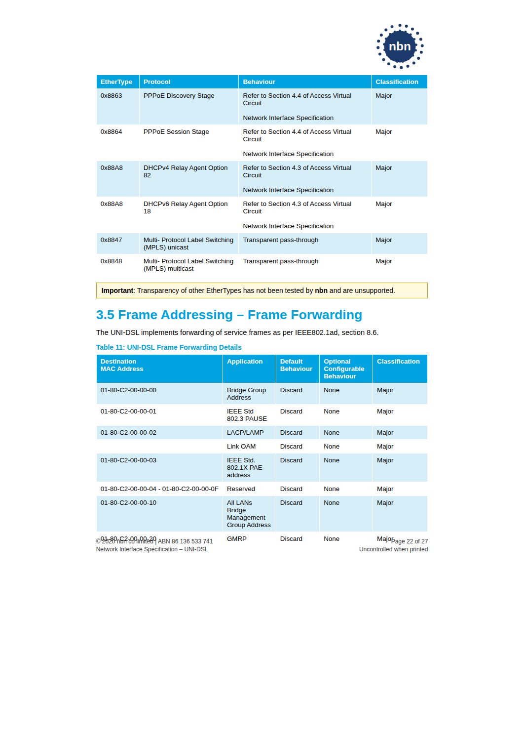nbn
| EtherType | Protocol | Behaviour | Classification |
| --- | --- | --- | --- |
| 0x8863 | PPPoE Discovery Stage | Refer to Section 4.4 of Access Virtual Circuit Network Interface Specification | Major |
| 0x8864 | PPPoE Session Stage | Refer to Section 4.4 of Access Virtual Circuit Network Interface Specification | Major |
| 0x88A8 | DHCPv4 Relay Agent Option 82 | Refer to Section 4.3 of Access Virtual Circuit Network Interface Specification | Major |
| 0x88A8 | DHCPv6 Relay Agent Option 18 | Refer to Section 4.3 of Access Virtual Circuit Network Interface Specification | Major |
| 0x8847 | Multi- Protocol Label Switching (MPLS) unicast | Transparent pass-through | Major |
| 0x8848 | Multi- Protocol Label Switching (MPLS) multicast | Transparent pass-through | Major |
Important: Transparency of other EtherTypes has not been tested by nbn and are unsupported.
3.5 Frame Addressing – Frame Forwarding
The UNI-DSL implements forwarding of service frames as per IEEE802.1ad, section 8.6.
Table 11: UNI-DSL Frame Forwarding Details
| Destination MAC Address | Application | Default Behaviour | Optional Configurable Behaviour | Classification |
| --- | --- | --- | --- | --- |
| 01-80-C2-00-00-00 | Bridge Group Address | Discard | None | Major |
| 01-80-C2-00-00-01 | IEEE Std 802.3 PAUSE | Discard | None | Major |
| 01-80-C2-00-00-02 | LACP/LAMP | Discard | None | Major |
| | Link OAM | Discard | None | Major |
| 01-80-C2-00-00-03 | IEEE Std. 802.1X PAE address | Discard | None | Major |
| 01-80-C2-00-00-04 - 01-80-C2-00-00-0F | Reserved | Discard | None | Major |
| 01-80-C2-00-00-10 | All LANs Bridge Management Group Address | Discard | None | Major |
| 01-80-C2-00-00-20 | GMRP | Discard | None | Major |
© 2020 nbn co limited | ABN 86 136 533 741
Network Interface Specification – UNI-DSL
Page 22 of 27
Uncontrolled when printed